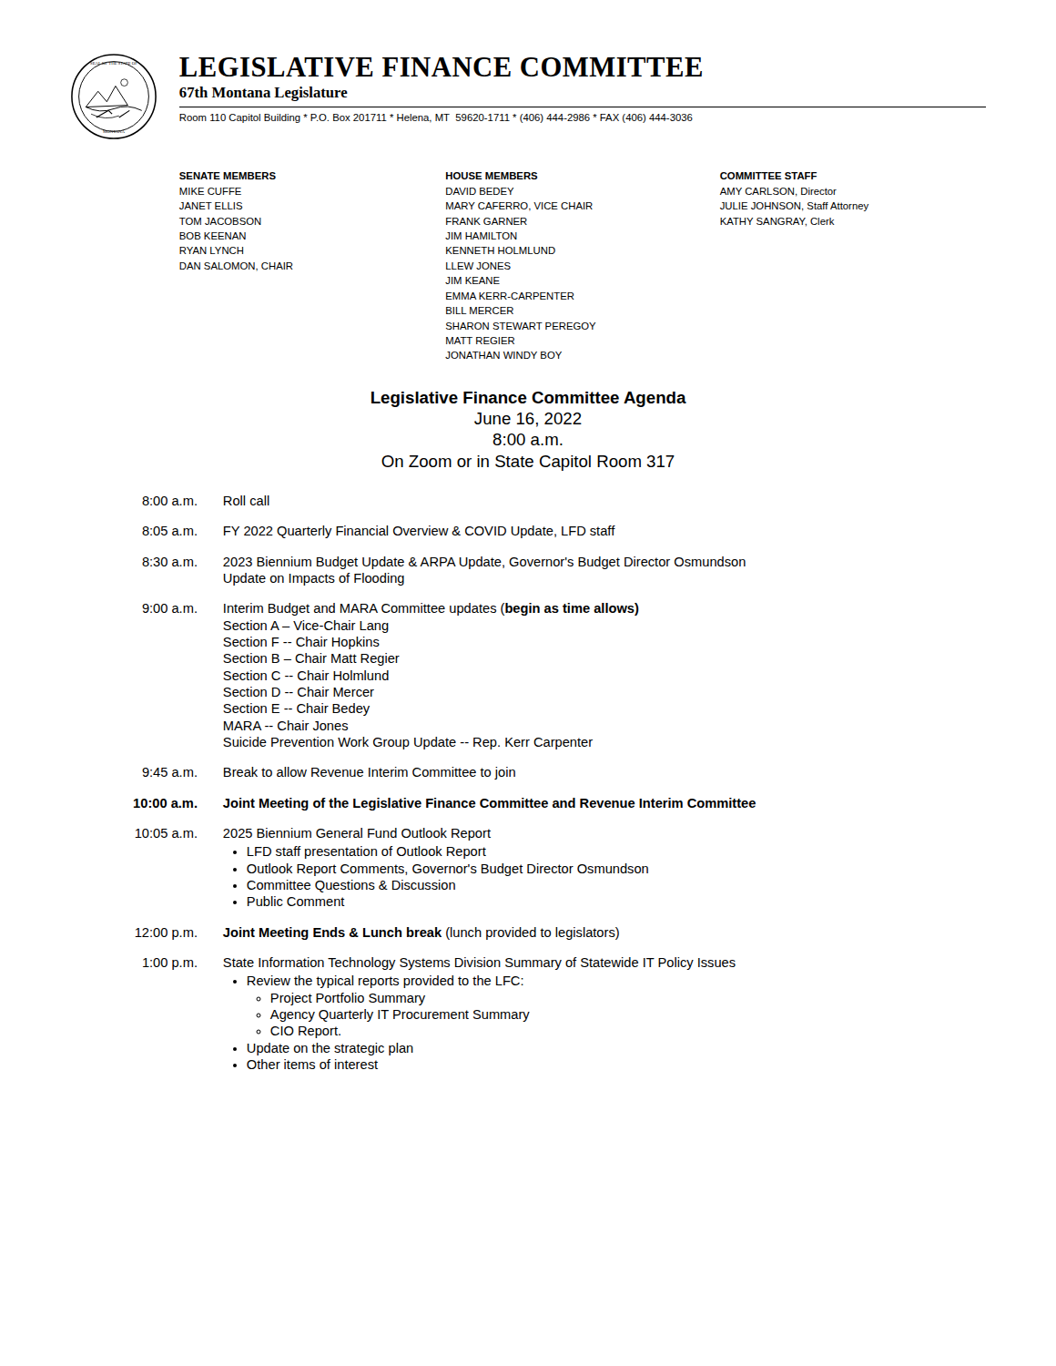SEAL OF THE STATE OF MONTANA
LEGISLATIVE FINANCE COMMITTEE
67th Montana Legislature
Room 110 Capitol Building * P.O. Box 201711 * Helena, MT 59620-1711 * (406) 444-2986 * FAX (406) 444-3036
| SENATE MEMBERS | HOUSE MEMBERS | COMMITTEE STAFF |
| --- | --- | --- |
| MIKE CUFFE JANET ELLIS TOM JACOBSON BOB KEENAN RYAN LYNCH DAN SALOMON, CHAIR | DAVID BEDEY MARY CAFERRO, VICE CHAIR FRANK GARNER JIM HAMILTON KENNETH HOLMLUND LLEW JONES JIM KEANE EMMA KERR-CARPENTER BILL MERCER SHARON STEWART PEREGOY MATT REGIER JONATHAN WINDY BOY | AMY CARLSON, Director JULIE JOHNSON, Staff Attorney KATHY SANGRAY, Clerk |
Legislative Finance Committee Agenda
June 16, 2022
8:00 a.m.
On Zoom or in State Capitol Room 317
| 8:00 a.m. | Roll call |
| 8:05 a.m. | FY 2022 Quarterly Financial Overview & COVID Update, LFD staff |
| 8:30 a.m. | 2023 Biennium Budget Update & ARPA Update, Governor's Budget Director Osmundson Update on Impacts of Flooding |
| 9:00 a.m. | Interim Budget and MARA Committee updates ( begin as time allows) Section A – Vice-Chair Lang Section F -- Chair Hopkins Section B – Chair Matt Regier Section C -- Chair Holmlund Section D -- Chair Mercer Section E -- Chair Bedey MARA -- Chair Jones Suicide Prevention Work Group Update -- Rep. Kerr Carpenter |
| 9:45 a.m. | Break to allow Revenue Interim Committee to join |
| 10:00 a.m. | Joint Meeting of the Legislative Finance Committee and Revenue Interim Committee |
| 10:05 a.m. | 2025 Biennium General Fund Outlook Report LFD staff presentation of Outlook Report Outlook Report Comments, Governor's Budget Director Osmundson Committee Questions & Discussion Public Comment |
| 12:00 p.m. | Joint Meeting Ends & Lunch break (lunch provided to legislators) |
| 1:00 p.m. | State Information Technology Systems Division Summary of Statewide IT Policy Issues Review the typical reports provided to the LFC: Project Portfolio Summary Agency Quarterly IT Procurement Summary CIO Report. Update on the strategic plan Other items of interest |